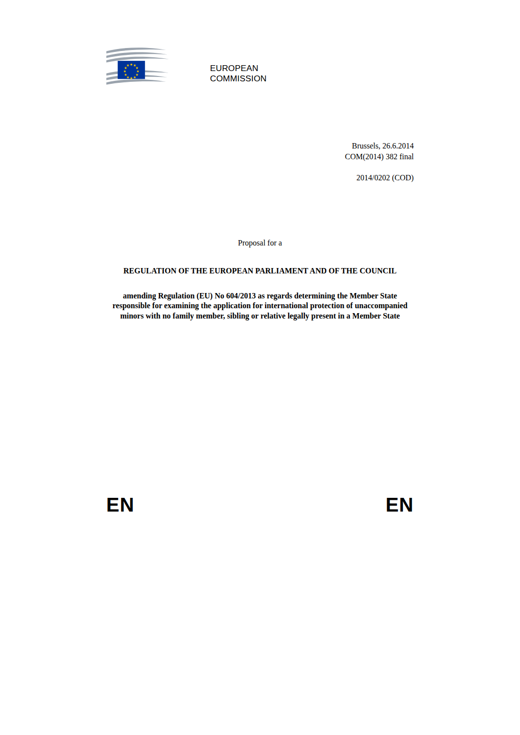EUROPEAN
COMMISSION
Brussels, 26.6.2014 COM(2014) 382 final
2014/0202 (COD)
Proposal for a
REGULATION OF THE EUROPEAN PARLIAMENT AND OF THE COUNCIL amending Regulation (EU) No 604/2013 as regards determining the Member State responsible for examining the application for international protection of unaccompanied minors with no family member, sibling or relative legally present in a Member State
EN EN